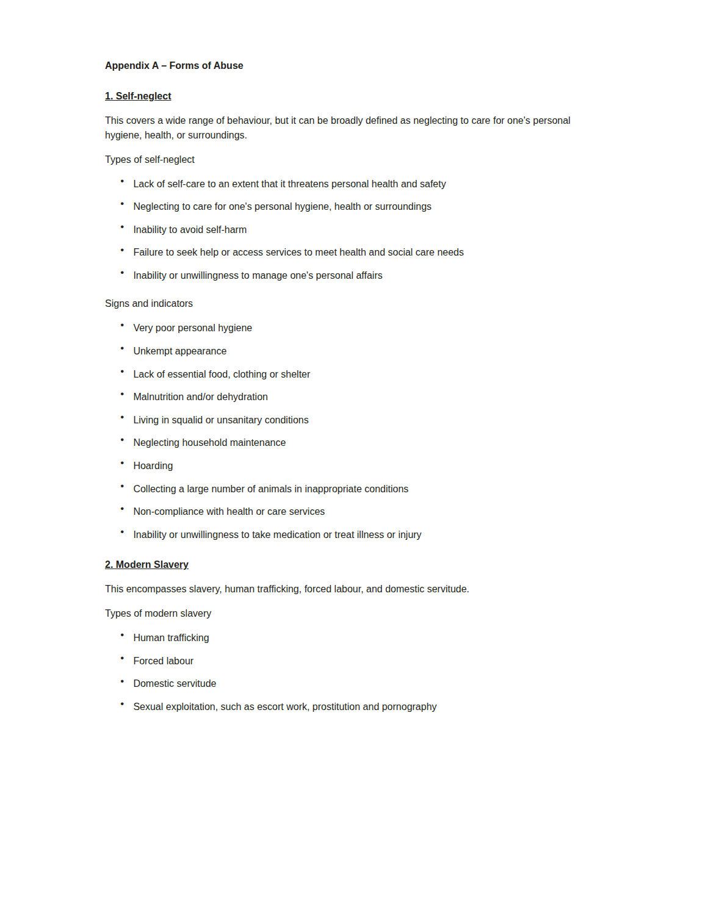Appendix A – Forms of Abuse
1. Self-neglect
This covers a wide range of behaviour, but it can be broadly defined as neglecting to care for one's personal hygiene, health, or surroundings.
Types of self-neglect
Lack of self-care to an extent that it threatens personal health and safety
Neglecting to care for one's personal hygiene, health or surroundings
Inability to avoid self-harm
Failure to seek help or access services to meet health and social care needs
Inability or unwillingness to manage one's personal affairs
Signs and indicators
Very poor personal hygiene
Unkempt appearance
Lack of essential food, clothing or shelter
Malnutrition and/or dehydration
Living in squalid or unsanitary conditions
Neglecting household maintenance
Hoarding
Collecting a large number of animals in inappropriate conditions
Non-compliance with health or care services
Inability or unwillingness to take medication or treat illness or injury
2. Modern Slavery
This encompasses slavery, human trafficking, forced labour, and domestic servitude.
Types of modern slavery
Human trafficking
Forced labour
Domestic servitude
Sexual exploitation, such as escort work, prostitution and pornography